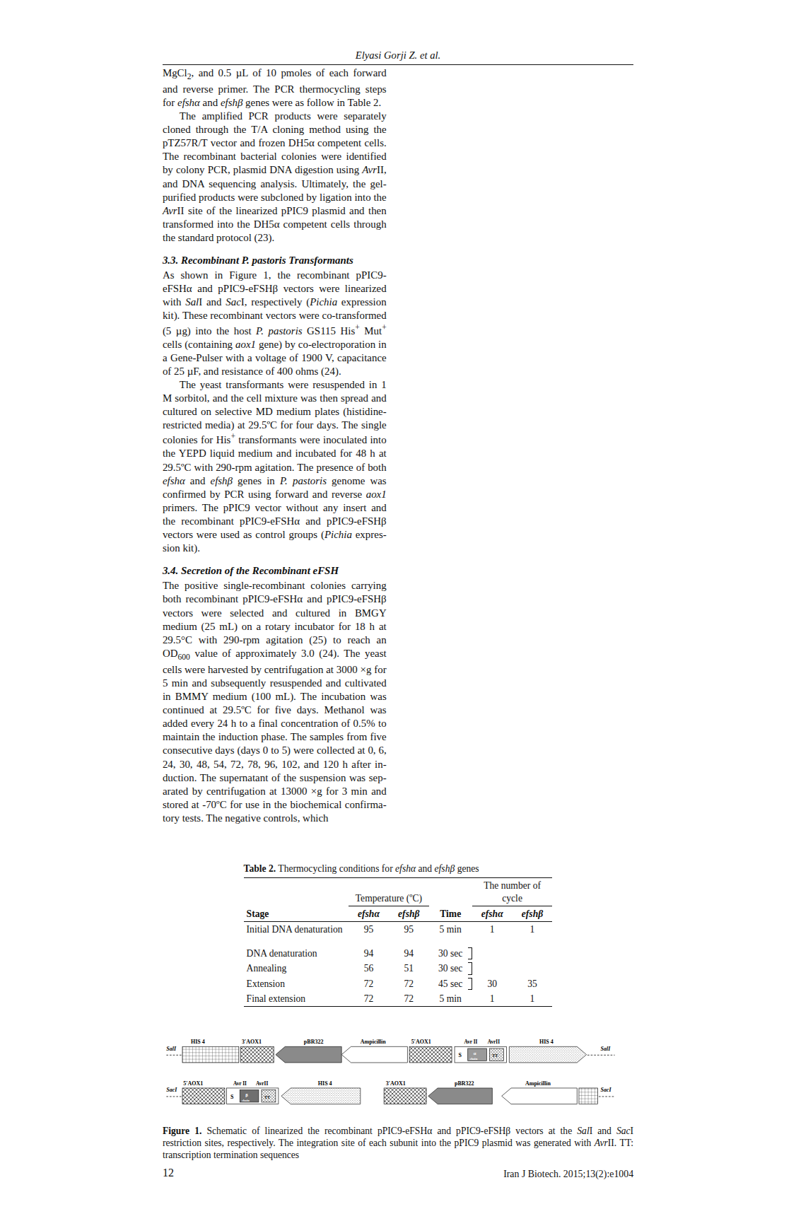Elyasi Gorji Z. et al.
MgCl2, and 0.5 µL of 10 pmoles of each forward and reverse primer. The PCR thermocycling steps for efshα and efshβ genes were as follow in Table 2.
The amplified PCR products were separately cloned through the T/A cloning method using the pTZ57R/T vector and frozen DH5α competent cells. The recombinant bacterial colonies were identified by colony PCR, plasmid DNA digestion using Avr II, and DNA sequencing analysis. Ultimately, the gel-purified products were subcloned by ligation into the Avr II site of the linearized pPIC9 plasmid and then transformed into the DH5α competent cells through the standard protocol (23).
3.3. Recombinant P. pastoris Transformants
As shown in Figure 1, the recombinant pPIC9-eFSHα and pPIC9-eFSHβ vectors were linearized with Sal I and Sac I, respectively (Pichia expression kit). These recombinant vectors were co-transformed (5 µg) into the host P. pastoris GS115 His+ Mut+ cells (containing aox1 gene) by co-electroporation in a Gene-Pulser with a voltage of 1900 V, capacitance of 25 µF, and resistance of 400 ohms (24).
The yeast transformants were resuspended in 1 M sorbitol, and the cell mixture was then spread and cultured on selective MD medium plates (histidine-restricted media) at 29.5ºC for four days. The single colonies for His+ transformants were inoculated into the YEPD liquid medium and incubated for 48 h at 29.5ºC with 290-rpm agitation. The presence of both efshα and efshβ genes in P. pastoris genome was confirmed by PCR using forward and reverse aox1 primers. The pPIC9 vector without any insert and the recombinant pPIC9-eFSHα and pPIC9-eFSHβ vectors were used as control groups (Pichia expression kit).
3.4. Secretion of the Recombinant eFSH
The positive single-recombinant colonies carrying both recombinant pPIC9-eFSHα and pPIC9-eFSHβ vectors were selected and cultured in BMGY medium (25 mL) on a rotary incubator for 18 h at 29.5°C with 290-rpm agitation (25) to reach an OD600 value of approximately 3.0 (24). The yeast cells were harvested by centrifugation at 3000 ×g for 5 min and subsequently resuspended and cultivated in BMMY medium (100 mL). The incubation was continued at 29.5ºC for five days. Methanol was added every 24 h to a final concentration of 0.5% to maintain the induction phase. The samples from five consecutive days (days 0 to 5) were collected at 0, 6, 24, 30, 48, 54, 72, 78, 96, 102, and 120 h after induction. The supernatant of the suspension was separated by centrifugation at 13000 ×g for 3 min and stored at -70ºC for use in the biochemical confirmatory tests. The negative controls, which
Table 2. Thermocycling conditions for efshα and efshβ genes
| | Temperature (ºC) | | The number of cycle |
| --- | --- | --- | --- |
| Stage | efshα | efshβ | Time | efshα | efshβ |
| Initial DNA denaturation | 95 | 95 | 5 min | 1 | 1 |
| DNA denaturation | 94 | 94 | 30 sec | 30 | 35 |
| Annealing | 56 | 51 | 30 sec |
| Extension | 72 | 72 | 45 sec |
| Final extension | 72 | 72 | 5 min | 1 | 1 |
SalI HIS 4 3′AOX1 pBR322 Ampicillin 5′AOX1 Avr II AvrII S α chain TT HIS 4 SalI SacI 5′AOX1 Avr II AvrII S β chain TT HIS 4 3′AOX1 pBR322 Ampicillin SacI
Figure 1. Schematic of linearized the recombinant pPIC9-eFSHα and pPIC9-eFSHβ vectors at the Sal I and Sac I restriction sites, respectively. The integration site of each subunit into the pPIC9 plasmid was generated with Avr II. TT: transcription termination sequences
12
Iran J Biotech. 2015;13(2):e1004